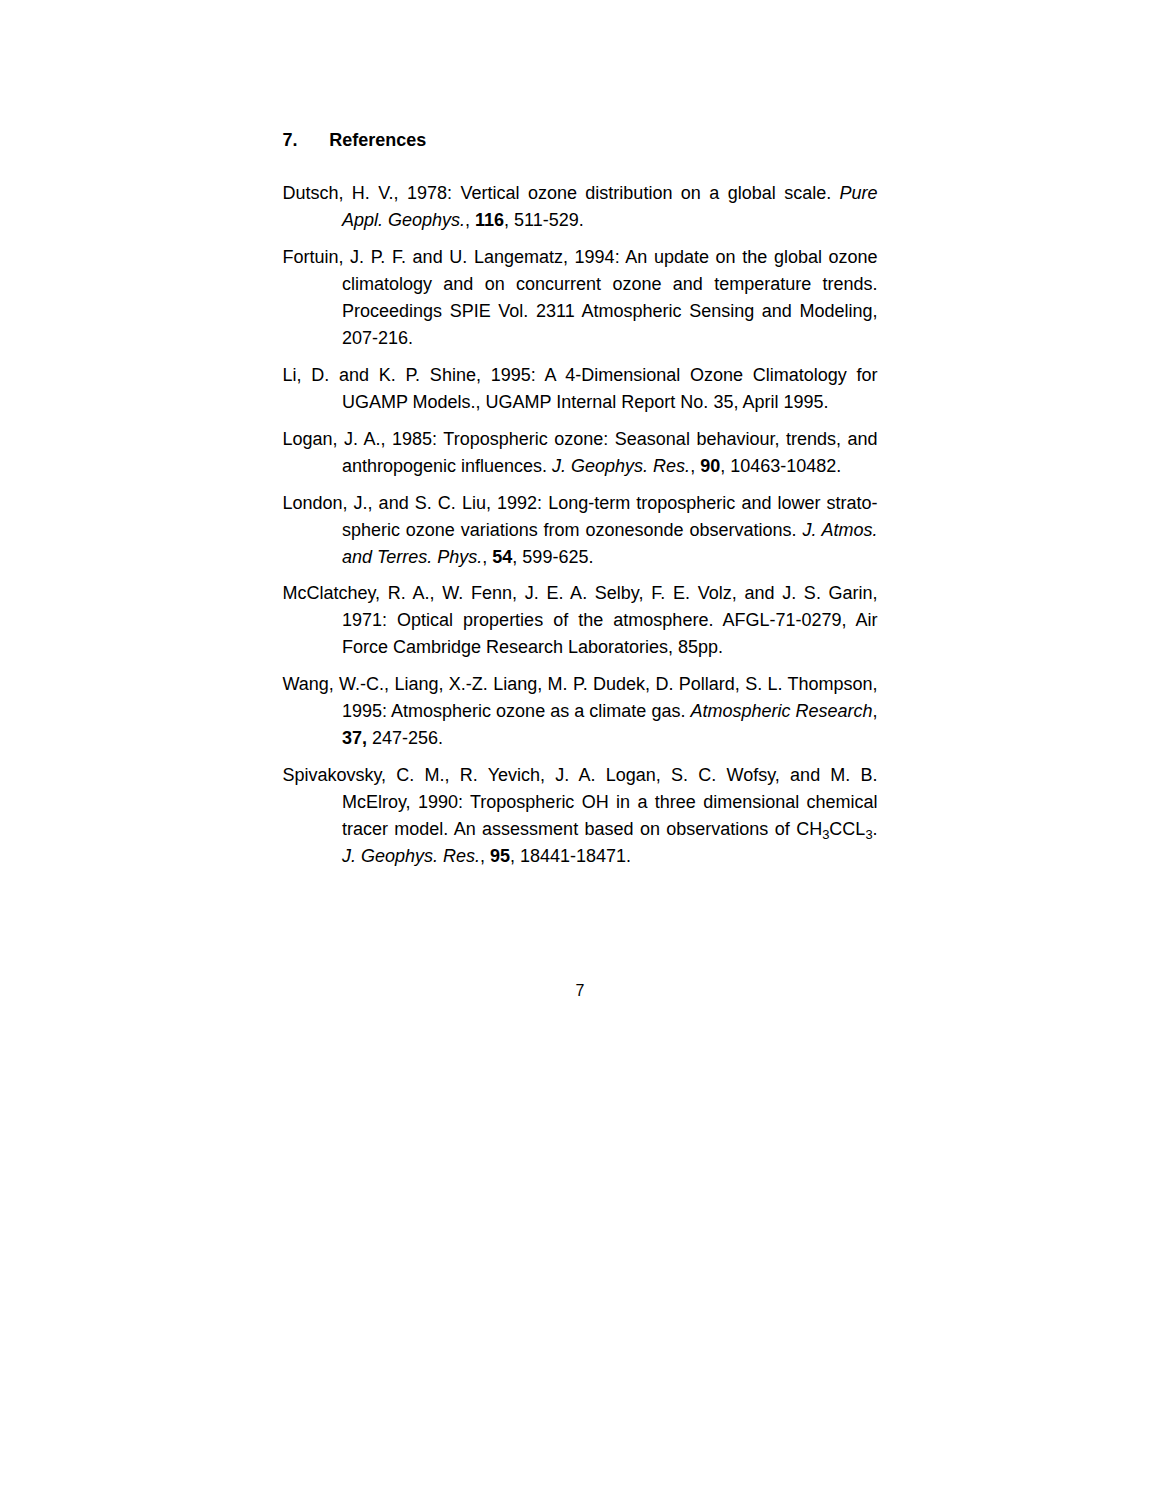7. References
Dutsch, H. V., 1978: Vertical ozone distribution on a global scale. Pure Appl. Geophys., 116, 511-529.
Fortuin, J. P. F. and U. Langematz, 1994: An update on the global ozone climatology and on concurrent ozone and temperature trends. Proceedings SPIE Vol. 2311 Atmospheric Sensing and Modeling, 207-216.
Li, D. and K. P. Shine, 1995: A 4-Dimensional Ozone Climatology for UGAMP Models., UGAMP Internal Report No. 35, April 1995.
Logan, J. A., 1985: Tropospheric ozone: Seasonal behaviour, trends, and anthropogenic influences. J. Geophys. Res., 90, 10463-10482.
London, J., and S. C. Liu, 1992: Long-term tropospheric and lower stratospheric ozone variations from ozonesonde observations. J. Atmos. and Terres. Phys., 54, 599-625.
McClatchey, R. A., W. Fenn, J. E. A. Selby, F. E. Volz, and J. S. Garin, 1971: Optical properties of the atmosphere. AFGL-71-0279, Air Force Cambridge Research Laboratories, 85pp.
Wang, W.-C., Liang, X.-Z. Liang, M. P. Dudek, D. Pollard, S. L. Thompson, 1995: Atmospheric ozone as a climate gas. Atmospheric Research, 37, 247-256.
Spivakovsky, C. M., R. Yevich, J. A. Logan, S. C. Wofsy, and M. B. McElroy, 1990: Tropospheric OH in a three dimensional chemical tracer model. An assessment based on observations of CH3CCL3. J. Geophys. Res., 95, 18441-18471.
7